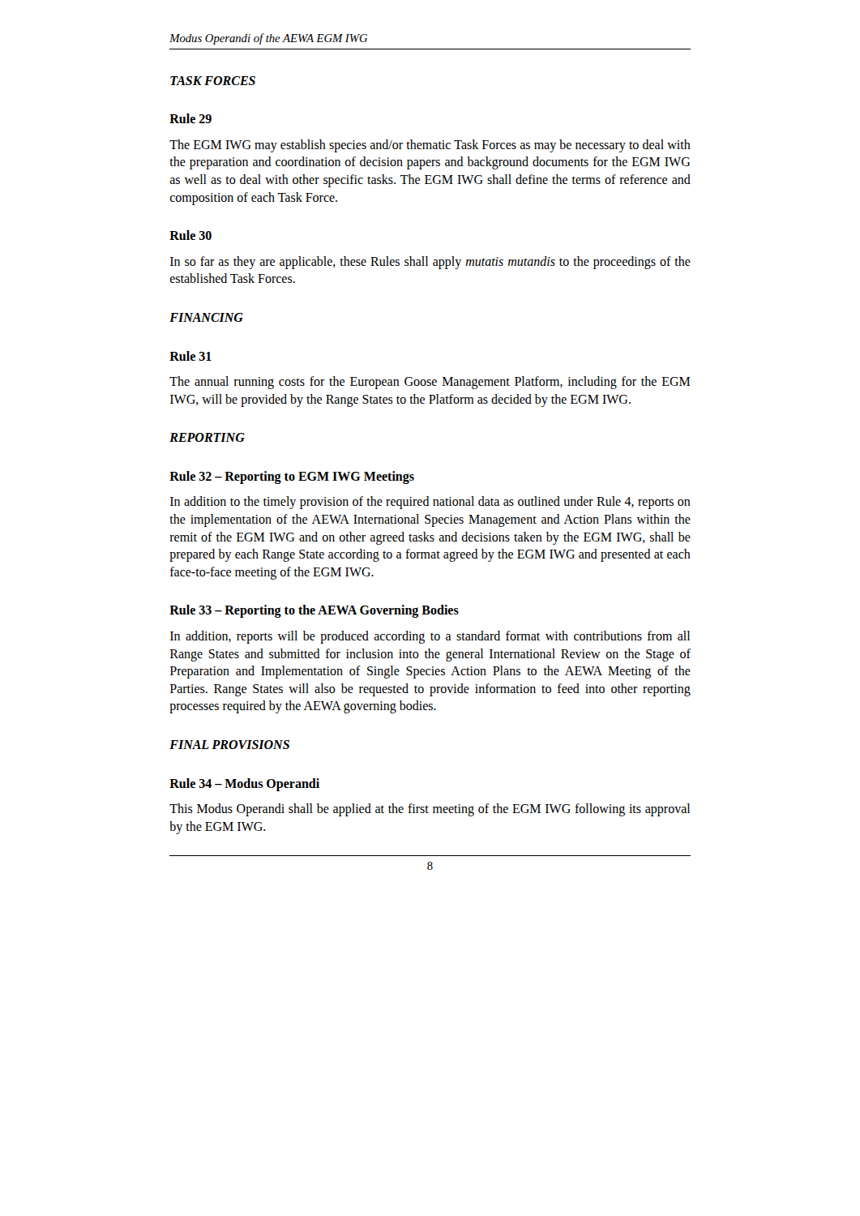Modus Operandi of the AEWA EGM IWG
Task Forces
Rule 29
The EGM IWG may establish species and/or thematic Task Forces as may be necessary to deal with the preparation and coordination of decision papers and background documents for the EGM IWG as well as to deal with other specific tasks. The EGM IWG shall define the terms of reference and composition of each Task Force.
Rule 30
In so far as they are applicable, these Rules shall apply mutatis mutandis to the proceedings of the established Task Forces.
Financing
Rule 31
The annual running costs for the European Goose Management Platform, including for the EGM IWG, will be provided by the Range States to the Platform as decided by the EGM IWG.
Reporting
Rule 32 – Reporting to EGM IWG Meetings
In addition to the timely provision of the required national data as outlined under Rule 4, reports on the implementation of the AEWA International Species Management and Action Plans within the remit of the EGM IWG and on other agreed tasks and decisions taken by the EGM IWG, shall be prepared by each Range State according to a format agreed by the EGM IWG and presented at each face-to-face meeting of the EGM IWG.
Rule 33 – Reporting to the AEWA Governing Bodies
In addition, reports will be produced according to a standard format with contributions from all Range States and submitted for inclusion into the general International Review on the Stage of Preparation and Implementation of Single Species Action Plans to the AEWA Meeting of the Parties. Range States will also be requested to provide information to feed into other reporting processes required by the AEWA governing bodies.
Final Provisions
Rule 34 – Modus Operandi
This Modus Operandi shall be applied at the first meeting of the EGM IWG following its approval by the EGM IWG.
8